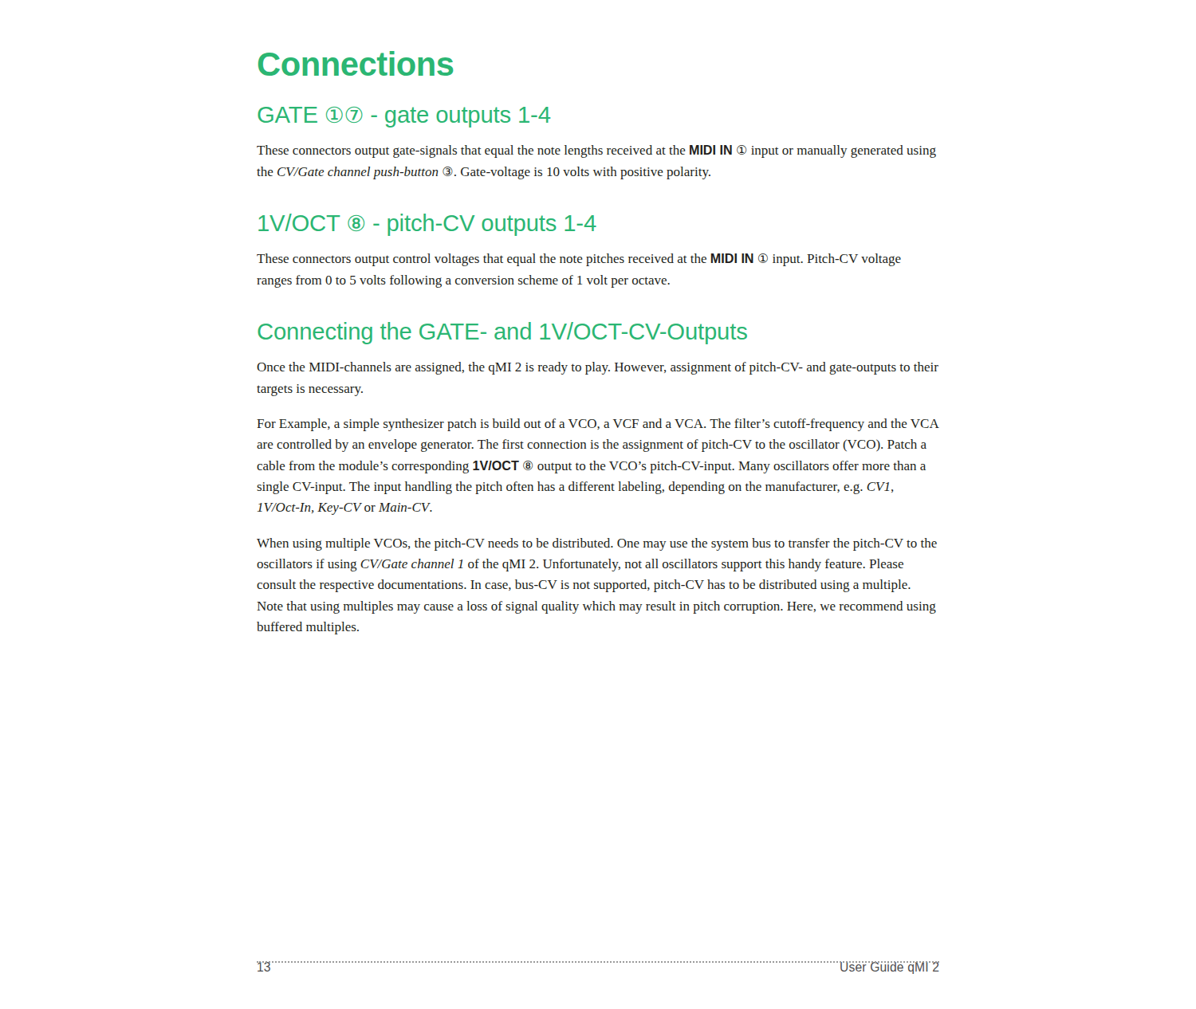Connections
GATE ①⁠ ⁠⑦ - gate outputs 1-4
These connectors output gate-signals that equal the note lengths received at the MIDI IN ① input or manually generated using the CV/Gate channel push-button ③. Gate-voltage is 10 volts with positive polarity.
1V/OCT ⑧ - pitch-CV outputs 1-4
These connectors output control voltages that equal the note pitches received at the MIDI IN ① input. Pitch-CV voltage ranges from 0 to 5 volts following a conversion scheme of 1 volt per octave.
Connecting the GATE- and 1V/OCT-CV-Outputs
Once the MIDI-channels are assigned, the qMI 2 is ready to play. However, assignment of pitch-CV- and gate-outputs to their targets is necessary.
For Example, a simple synthesizer patch is build out of a VCO, a VCF and a VCA. The filter’s cutoff-frequency and the VCA are controlled by an envelope generator. The first connection is the assignment of pitch-CV to the oscillator (VCO). Patch a cable from the module’s corresponding 1V/OCT ⑧ output to the VCO’s pitch-CV-input. Many oscillators offer more than a single CV-input. The input handling the pitch often has a different labeling, depending on the manufacturer, e.g. CV1, 1V/Oct-In, Key-CV or Main-CV.
When using multiple VCOs, the pitch-CV needs to be distributed. One may use the system bus to transfer the pitch-CV to the oscillators if using CV/Gate channel 1 of the qMI 2. Unfortunately, not all oscillators support this handy feature. Please consult the respective documentations. In case, bus-CV is not supported, pitch-CV has to be distributed using a multiple. Note that using multiples may cause a loss of signal quality which may result in pitch corruption. Here, we recommend using buffered multiples.
13 User Guide qMI 2